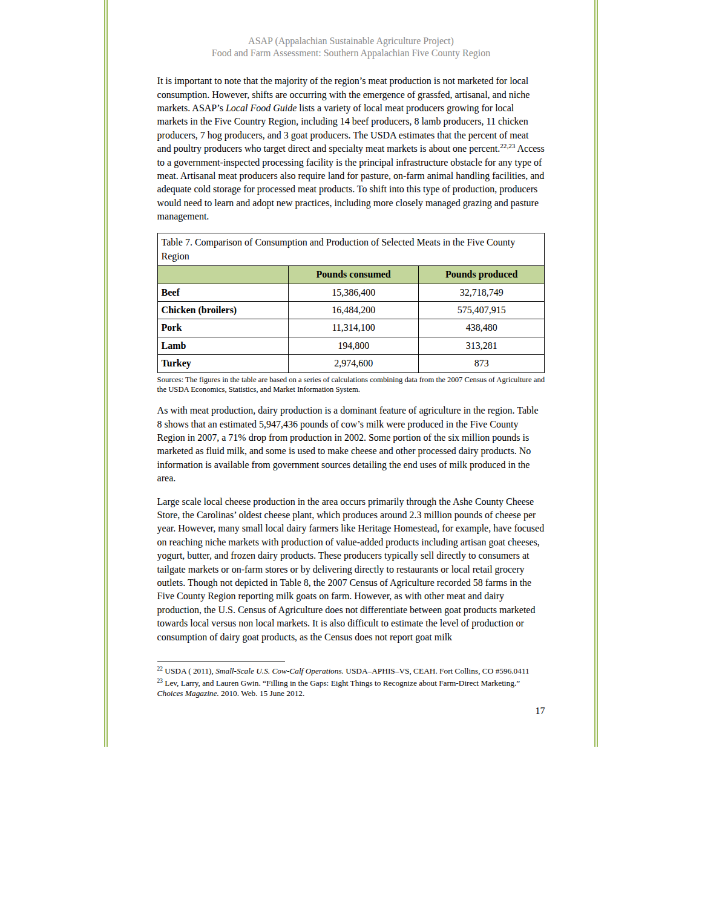ASAP (Appalachian Sustainable Agriculture Project)
Food and Farm Assessment: Southern Appalachian Five County Region
It is important to note that the majority of the region’s meat production is not marketed for local consumption. However, shifts are occurring with the emergence of grassfed, artisanal, and niche markets. ASAP’s Local Food Guide lists a variety of local meat producers growing for local markets in the Five Country Region, including 14 beef producers, 8 lamb producers, 11 chicken producers, 7 hog producers, and 3 goat producers. The USDA estimates that the percent of meat and poultry producers who target direct and specialty meat markets is about one percent.22,23 Access to a government-inspected processing facility is the principal infrastructure obstacle for any type of meat. Artisanal meat producers also require land for pasture, on-farm animal handling facilities, and adequate cold storage for processed meat products. To shift into this type of production, producers would need to learn and adopt new practices, including more closely managed grazing and pasture management.
Table 7. Comparison of Consumption and Production of Selected Meats in the Five County Region
| | Pounds consumed | Pounds produced |
| --- | --- | --- |
| Beef | 15,386,400 | 32,718,749 |
| Chicken (broilers) | 16,484,200 | 575,407,915 |
| Pork | 11,314,100 | 438,480 |
| Lamb | 194,800 | 313,281 |
| Turkey | 2,974,600 | 873 |
Sources: The figures in the table are based on a series of calculations combining data from the 2007 Census of Agriculture and the USDA Economics, Statistics, and Market Information System.
As with meat production, dairy production is a dominant feature of agriculture in the region. Table 8 shows that an estimated 5,947,436 pounds of cow’s milk were produced in the Five County Region in 2007, a 71% drop from production in 2002. Some portion of the six million pounds is marketed as fluid milk, and some is used to make cheese and other processed dairy products. No information is available from government sources detailing the end uses of milk produced in the area.
Large scale local cheese production in the area occurs primarily through the Ashe County Cheese Store, the Carolinas’ oldest cheese plant, which produces around 2.3 million pounds of cheese per year. However, many small local dairy farmers like Heritage Homestead, for example, have focused on reaching niche markets with production of value-added products including artisan goat cheeses, yogurt, butter, and frozen dairy products. These producers typically sell directly to consumers at tailgate markets or on-farm stores or by delivering directly to restaurants or local retail grocery outlets. Though not depicted in Table 8, the 2007 Census of Agriculture recorded 58 farms in the Five County Region reporting milk goats on farm. However, as with other meat and dairy production, the U.S. Census of Agriculture does not differentiate between goat products marketed towards local versus non local markets. It is also difficult to estimate the level of production or consumption of dairy goat products, as the Census does not report goat milk
22 USDA ( 2011), Small-Scale U.S. Cow-Calf Operations. USDA–APHIS–VS, CEAH. Fort Collins, CO #596.0411
23 Lev, Larry, and Lauren Gwin. “Filling in the Gaps: Eight Things to Recognize about Farm-Direct Marketing.” Choices Magazine. 2010. Web. 15 June 2012.
17